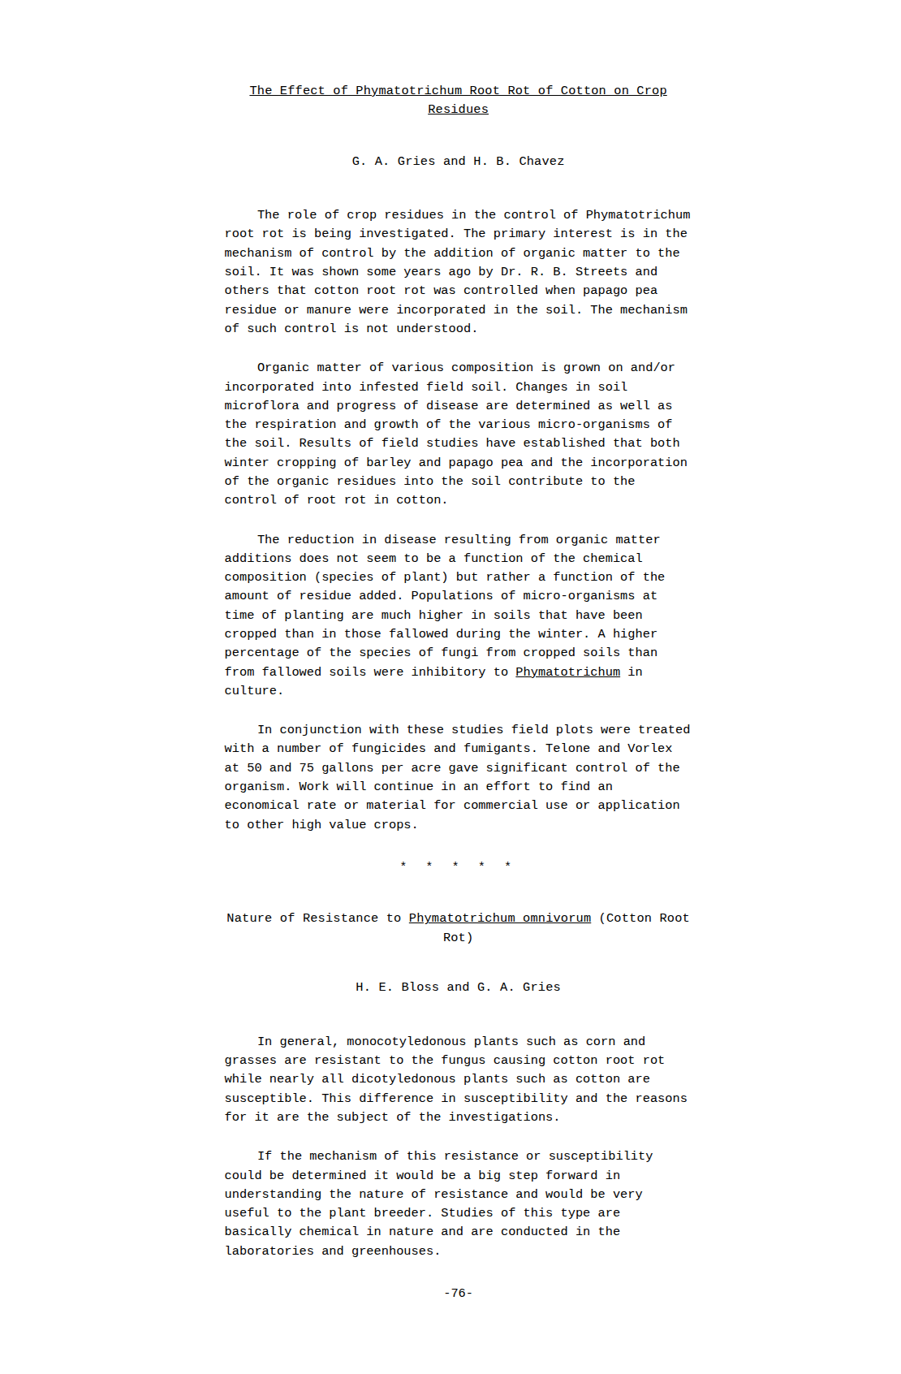The Effect of Phymatotrichum Root Rot of Cotton on Crop Residues
G. A. Gries and H. B. Chavez
The role of crop residues in the control of Phymatotrichum root rot is being investigated. The primary interest is in the mechanism of control by the addition of organic matter to the soil. It was shown some years ago by Dr. R. B. Streets and others that cotton root rot was controlled when papago pea residue or manure were incorporated in the soil. The mechanism of such control is not understood.
Organic matter of various composition is grown on and/or incorporated into infested field soil. Changes in soil microflora and progress of disease are determined as well as the respiration and growth of the various micro-organisms of the soil. Results of field studies have established that both winter cropping of barley and papago pea and the incorporation of the organic residues into the soil contribute to the control of root rot in cotton.
The reduction in disease resulting from organic matter additions does not seem to be a function of the chemical composition (species of plant) but rather a function of the amount of residue added. Populations of micro-organisms at time of planting are much higher in soils that have been cropped than in those fallowed during the winter. A higher percentage of the species of fungi from cropped soils than from fallowed soils were inhibitory to Phymatotrichum in culture.
In conjunction with these studies field plots were treated with a number of fungicides and fumigants. Telone and Vorlex at 50 and 75 gallons per acre gave significant control of the organism. Work will continue in an effort to find an economical rate or material for commercial use or application to other high value crops.
* * * * *
Nature of Resistance to Phymatotrichum omnivorum (Cotton Root Rot)
H. E. Bloss and G. A. Gries
In general, monocotyledonous plants such as corn and grasses are resistant to the fungus causing cotton root rot while nearly all dicotyledonous plants such as cotton are susceptible. This difference in susceptibility and the reasons for it are the subject of the investigations.
If the mechanism of this resistance or susceptibility could be determined it would be a big step forward in understanding the nature of resistance and would be very useful to the plant breeder. Studies of this type are basically chemical in nature and are conducted in the laboratories and greenhouses.
-76-